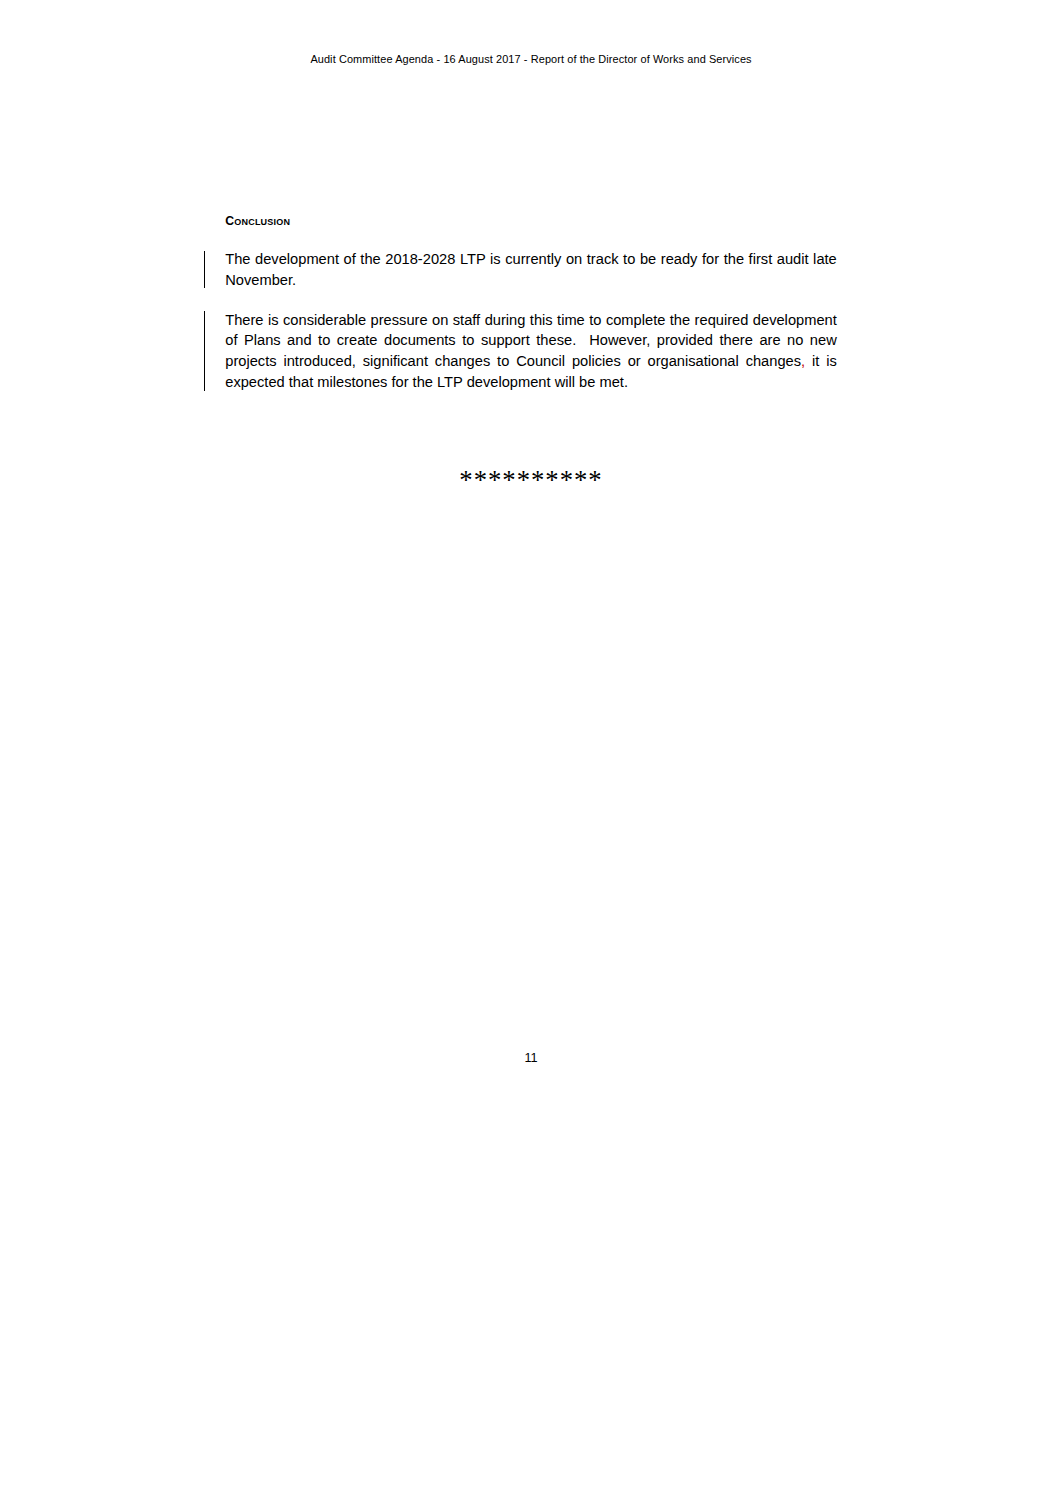Audit Committee Agenda - 16 August 2017 - Report of the Director of Works and Services
Conclusion
The development of the 2018-2028 LTP is currently on track to be ready for the first audit late November.
There is considerable pressure on staff during this time to complete the required development of Plans and to create documents to support these. However, provided there are no new projects introduced, significant changes to Council policies or organisational changes, it is expected that milestones for the LTP development will be met.
**********
11